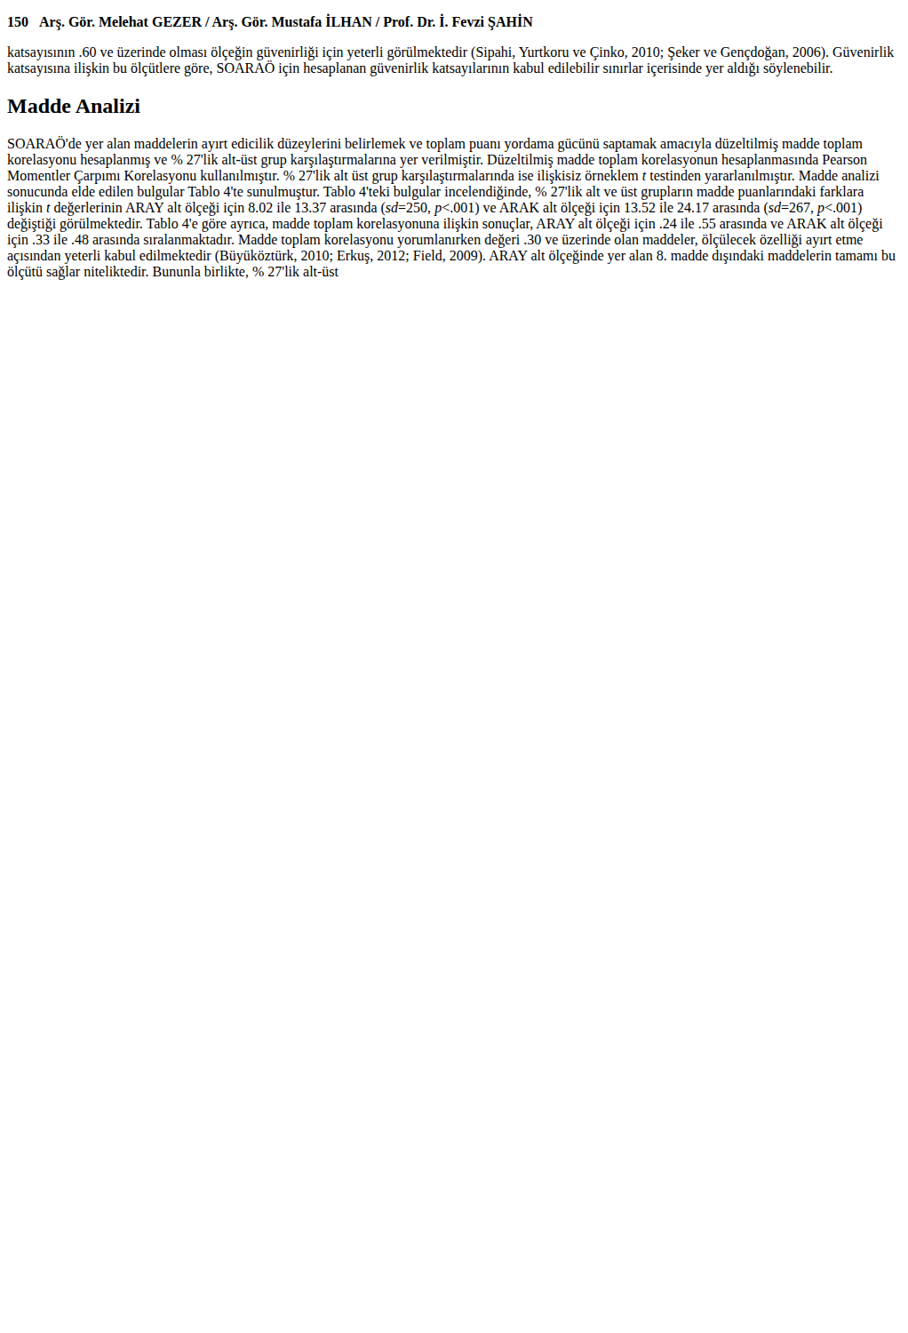150 Arş. Gör. Melehat GEZER / Arş. Gör. Mustafa İLHAN / Prof. Dr. İ. Fevzi ŞAHİN
katsayısının .60 ve üzerinde olması ölçeğin güvenirliği için yeterli görülmektedir (Sipahi, Yurtkoru ve Çinko, 2010; Şeker ve Gençdoğan, 2006). Güvenirlik katsayısına ilişkin bu ölçütlere göre, SOARAÖ için hesaplanan güvenirlik katsayılarının kabul edilebilir sınırlar içerisinde yer aldığı söylenebilir.
Madde Analizi
SOARAÖ'de yer alan maddelerin ayırt edicilik düzeylerini belirlemek ve toplam puanı yordama gücünü saptamak amacıyla düzeltilmiş madde toplam korelasyonu hesaplanmış ve % 27'lik alt-üst grup karşılaştırmalarına yer verilmiştir. Düzeltilmiş madde toplam korelasyonun hesaplanmasında Pearson Momentler Çarpımı Korelasyonu kullanılmıştır. % 27'lik alt üst grup karşılaştırmalarında ise ilişkisiz örneklem t testinden yararlanılmıştır. Madde analizi sonucunda elde edilen bulgular Tablo 4'te sunulmuştur. Tablo 4'teki bulgular incelendiğinde, % 27'lik alt ve üst grupların madde puanlarındaki farklara ilişkin t değerlerinin ARAY alt ölçeği için 8.02 ile 13.37 arasında (sd=250, p<.001) ve ARAK alt ölçeği için 13.52 ile 24.17 arasında (sd=267, p<.001) değiştiği görülmektedir. Tablo 4'e göre ayrıca, madde toplam korelasyonuna ilişkin sonuçlar, ARAY alt ölçeği için .24 ile .55 arasında ve ARAK alt ölçeği için .33 ile .48 arasında sıralanmaktadır. Madde toplam korelasyonu yorumlanırken değeri .30 ve üzerinde olan maddeler, ölçülecek özelliği ayırt etme açısından yeterli kabul edilmektedir (Büyüköztürk, 2010; Erkuş, 2012; Field, 2009). ARAY alt ölçeğinde yer alan 8. madde dışındaki maddelerin tamamı bu ölçütü sağlar niteliktedir. Bununla birlikte, % 27'lik alt-üst